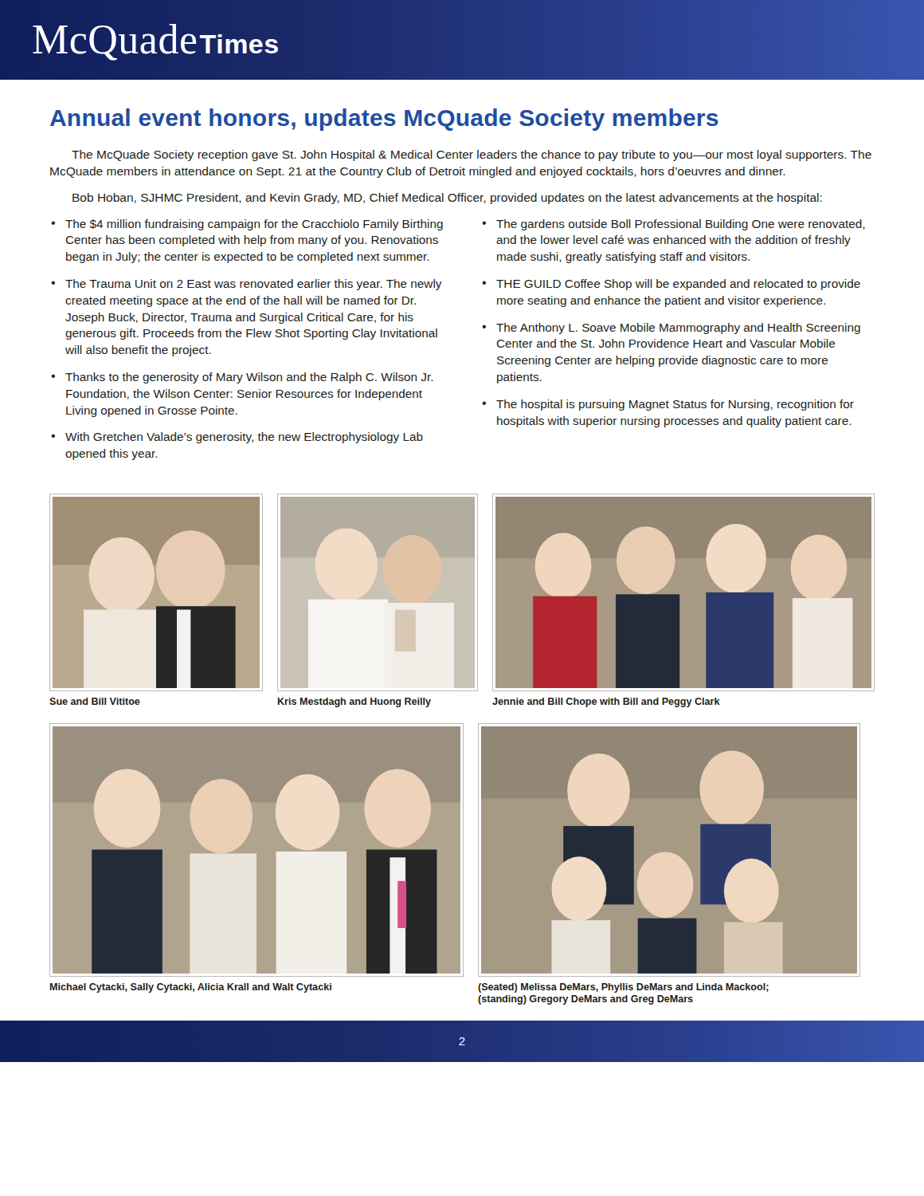McQuade Times
Annual event honors, updates McQuade Society members
The McQuade Society reception gave St. John Hospital & Medical Center leaders the chance to pay tribute to you—our most loyal supporters. The McQuade members in attendance on Sept. 21 at the Country Club of Detroit mingled and enjoyed cocktails, hors d’oeuvres and dinner.
Bob Hoban, SJHMC President, and Kevin Grady, MD, Chief Medical Officer, provided updates on the latest advancements at the hospital:
The $4 million fundraising campaign for the Cracchiolo Family Birthing Center has been completed with help from many of you. Renovations began in July; the center is expected to be completed next summer.
The Trauma Unit on 2 East was renovated earlier this year. The newly created meeting space at the end of the hall will be named for Dr. Joseph Buck, Director, Trauma and Surgical Critical Care, for his generous gift. Proceeds from the Flew Shot Sporting Clay Invitational will also benefit the project.
Thanks to the generosity of Mary Wilson and the Ralph C. Wilson Jr. Foundation, the Wilson Center: Senior Resources for Independent Living opened in Grosse Pointe.
With Gretchen Valade’s generosity, the new Electrophysiology Lab opened this year.
The gardens outside Boll Professional Building One were renovated, and the lower level café was enhanced with the addition of freshly made sushi, greatly satisfying staff and visitors.
THE GUILD Coffee Shop will be expanded and relocated to provide more seating and enhance the patient and visitor experience.
The Anthony L. Soave Mobile Mammography and Health Screening Center and the St. John Providence Heart and Vascular Mobile Screening Center are helping provide diagnostic care to more patients.
The hospital is pursuing Magnet Status for Nursing, recognition for hospitals with superior nursing processes and quality patient care.
Sue and Bill Vititoe
Kris Mestdagh and Huong Reilly
Jennie and Bill Chope with Bill and Peggy Clark
Michael Cytacki, Sally Cytacki, Alicia Krall and Walt Cytacki
(Seated) Melissa DeMars, Phyllis DeMars and Linda Mackool;
(standing) Gregory DeMars and Greg DeMars
2